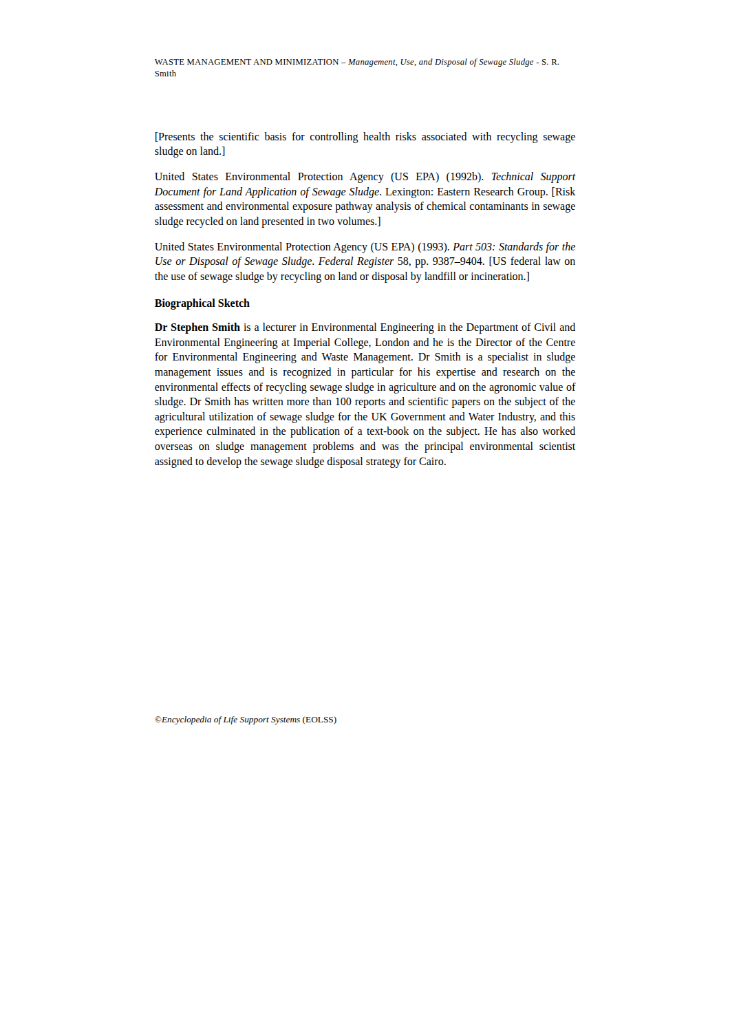WASTE MANAGEMENT AND MINIMIZATION – Management, Use, and Disposal of Sewage Sludge - S. R. Smith
[Presents the scientific basis for controlling health risks associated with recycling sewage sludge on land.]
United States Environmental Protection Agency (US EPA) (1992b). Technical Support Document for Land Application of Sewage Sludge. Lexington: Eastern Research Group. [Risk assessment and environmental exposure pathway analysis of chemical contaminants in sewage sludge recycled on land presented in two volumes.]
United States Environmental Protection Agency (US EPA) (1993). Part 503: Standards for the Use or Disposal of Sewage Sludge. Federal Register 58, pp. 9387–9404. [US federal law on the use of sewage sludge by recycling on land or disposal by landfill or incineration.]
Biographical Sketch
Dr Stephen Smith is a lecturer in Environmental Engineering in the Department of Civil and Environmental Engineering at Imperial College, London and he is the Director of the Centre for Environmental Engineering and Waste Management. Dr Smith is a specialist in sludge management issues and is recognized in particular for his expertise and research on the environmental effects of recycling sewage sludge in agriculture and on the agronomic value of sludge. Dr Smith has written more than 100 reports and scientific papers on the subject of the agricultural utilization of sewage sludge for the UK Government and Water Industry, and this experience culminated in the publication of a text-book on the subject. He has also worked overseas on sludge management problems and was the principal environmental scientist assigned to develop the sewage sludge disposal strategy for Cairo.
©Encyclopedia of Life Support Systems (EOLSS)